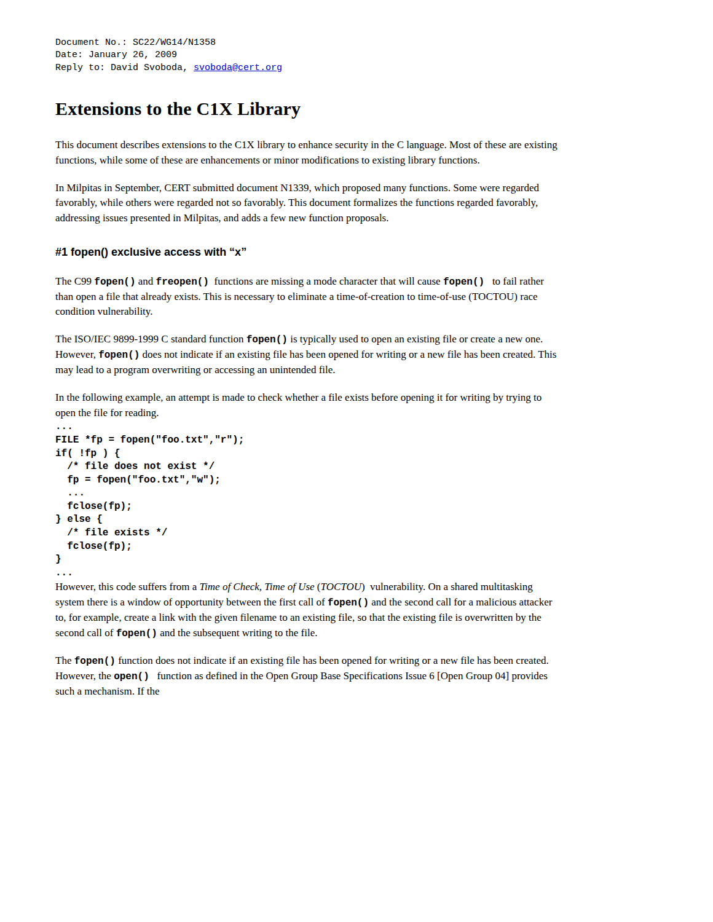Document No.: SC22/WG14/N1358
Date: January 26, 2009
Reply to: David Svoboda, svoboda@cert.org
Extensions to the C1X Library
This document describes extensions to the C1X library to enhance security in the C language. Most of these are existing functions, while some of these are enhancements or minor modifications to existing library functions.
In Milpitas in September, CERT submitted document N1339, which proposed many functions. Some were regarded favorably, while others were regarded not so favorably. This document formalizes the functions regarded favorably, addressing issues presented in Milpitas, and adds a few new function proposals.
#1 fopen() exclusive access with “x”
The C99 fopen() and freopen() functions are missing a mode character that will cause fopen() to fail rather than open a file that already exists. This is necessary to eliminate a time-of-creation to time-of-use (TOCTOU) race condition vulnerability.
The ISO/IEC 9899-1999 C standard function fopen() is typically used to open an existing file or create a new one. However, fopen() does not indicate if an existing file has been opened for writing or a new file has been created. This may lead to a program overwriting or accessing an unintended file.
In the following example, an attempt is made to check whether a file exists before opening it for writing by trying to open the file for reading.
...
FILE *fp = fopen("foo.txt","r");
if( !fp ) {
  /* file does not exist */
  fp = fopen("foo.txt","w");
  ...
  fclose(fp);
} else {
  /* file exists */
  fclose(fp);
}
...
However, this code suffers from a Time of Check, Time of Use (TOCTOU) vulnerability. On a shared multitasking system there is a window of opportunity between the first call of fopen() and the second call for a malicious attacker to, for example, create a link with the given filename to an existing file, so that the existing file is overwritten by the second call of fopen() and the subsequent writing to the file.
The fopen() function does not indicate if an existing file has been opened for writing or a new file has been created. However, the open() function as defined in the Open Group Base Specifications Issue 6 [Open Group 04] provides such a mechanism. If the